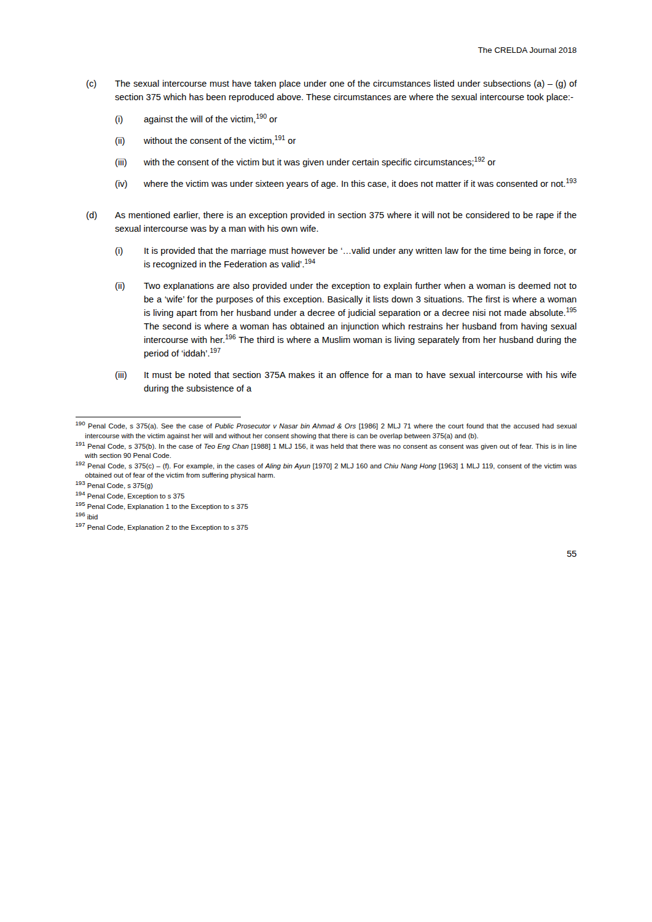The CRELDA Journal 2018
(c)
The sexual intercourse must have taken place under one of the circumstances listed under subsections (a) – (g) of section 375 which has been reproduced above. These circumstances are where the sexual intercourse took place:-
(i)
against the will of the victim,190 or
(ii)
without the consent of the victim,191 or
(iii)
with the consent of the victim but it was given under certain specific circumstances;192 or
(iv)
where the victim was under sixteen years of age. In this case, it does not matter if it was consented or not.193
(d)
As mentioned earlier, there is an exception provided in section 375 where it will not be considered to be rape if the sexual intercourse was by a man with his own wife.
(i)
It is provided that the marriage must however be ‘…valid under any written law for the time being in force, or is recognized in the Federation as valid’.194
(ii)
Two explanations are also provided under the exception to explain further when a woman is deemed not to be a ‘wife’ for the purposes of this exception. Basically it lists down 3 situations. The first is where a woman is living apart from her husband under a decree of judicial separation or a decree nisi not made absolute.195 The second is where a woman has obtained an injunction which restrains her husband from having sexual intercourse with her.196 The third is where a Muslim woman is living separately from her husband during the period of ‘iddah’.197
(iii)
It must be noted that section 375A makes it an offence for a man to have sexual intercourse with his wife during the subsistence of a
190 Penal Code, s 375(a). See the case of Public Prosecutor v Nasar bin Ahmad & Ors [1986] 2 MLJ 71 where the court found that the accused had sexual intercourse with the victim against her will and without her consent showing that there is can be overlap between 375(a) and (b).
191 Penal Code, s 375(b). In the case of Teo Eng Chan [1988] 1 MLJ 156, it was held that there was no consent as consent was given out of fear. This is in line with section 90 Penal Code.
192 Penal Code, s 375(c) – (f). For example, in the cases of Aling bin Ayun [1970] 2 MLJ 160 and Chiu Nang Hong [1963] 1 MLJ 119, consent of the victim was obtained out of fear of the victim from suffering physical harm.
193 Penal Code, s 375(g)
194 Penal Code, Exception to s 375
195 Penal Code, Explanation 1 to the Exception to s 375
196 ibid
197 Penal Code, Explanation 2 to the Exception to s 375
55